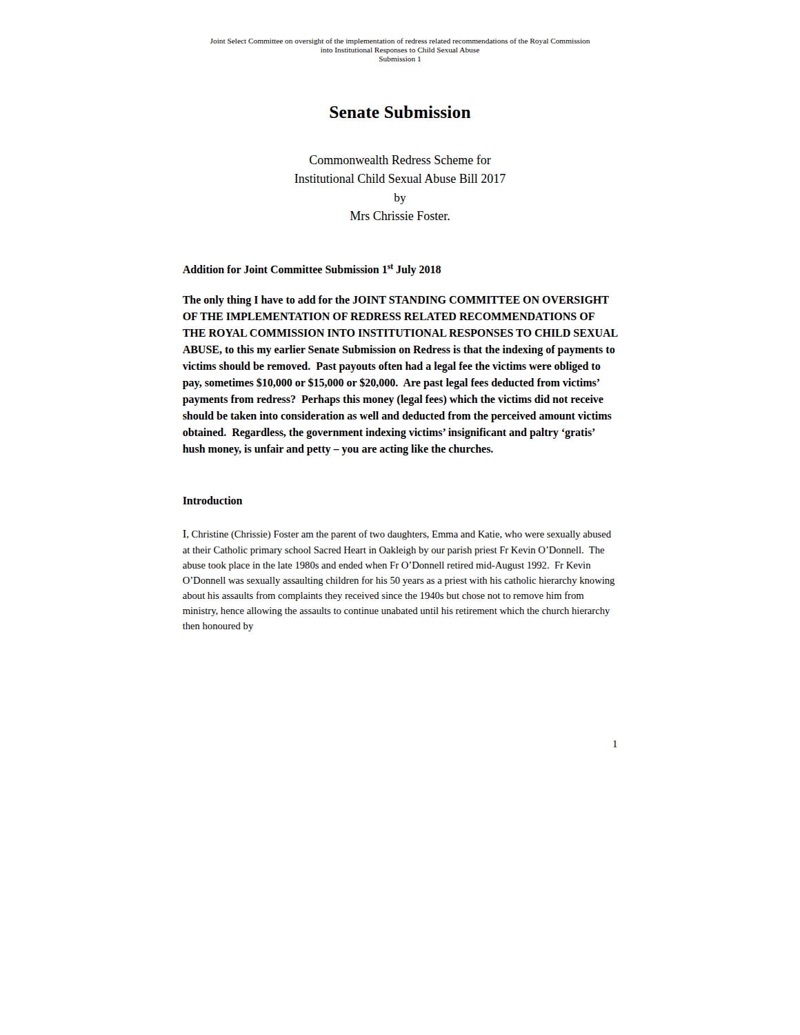Joint Select Committee on oversight of the implementation of redress related recommendations of the Royal Commission
into Institutional Responses to Child Sexual Abuse
Submission 1
Senate Submission
Commonwealth Redress Scheme for
Institutional Child Sexual Abuse Bill 2017
by
Mrs Chrissie Foster.
Addition for Joint Committee Submission 1st July 2018
The only thing I have to add for the JOINT STANDING COMMITTEE ON OVERSIGHT OF THE IMPLEMENTATION OF REDRESS RELATED RECOMMENDATIONS OF THE ROYAL COMMISSION INTO INSTITUTIONAL RESPONSES TO CHILD SEXUAL ABUSE, to this my earlier Senate Submission on Redress is that the indexing of payments to victims should be removed. Past payouts often had a legal fee the victims were obliged to pay, sometimes $10,000 or $15,000 or $20,000. Are past legal fees deducted from victims’ payments from redress? Perhaps this money (legal fees) which the victims did not receive should be taken into consideration as well and deducted from the perceived amount victims obtained. Regardless, the government indexing victims’ insignificant and paltry ‘gratis’ hush money, is unfair and petty – you are acting like the churches.
Introduction
I, Christine (Chrissie) Foster am the parent of two daughters, Emma and Katie, who were sexually abused at their Catholic primary school Sacred Heart in Oakleigh by our parish priest Fr Kevin O’Donnell. The abuse took place in the late 1980s and ended when Fr O’Donnell retired mid-August 1992. Fr Kevin O’Donnell was sexually assaulting children for his 50 years as a priest with his catholic hierarchy knowing about his assaults from complaints they received since the 1940s but chose not to remove him from ministry, hence allowing the assaults to continue unabated until his retirement which the church hierarchy then honoured by
1